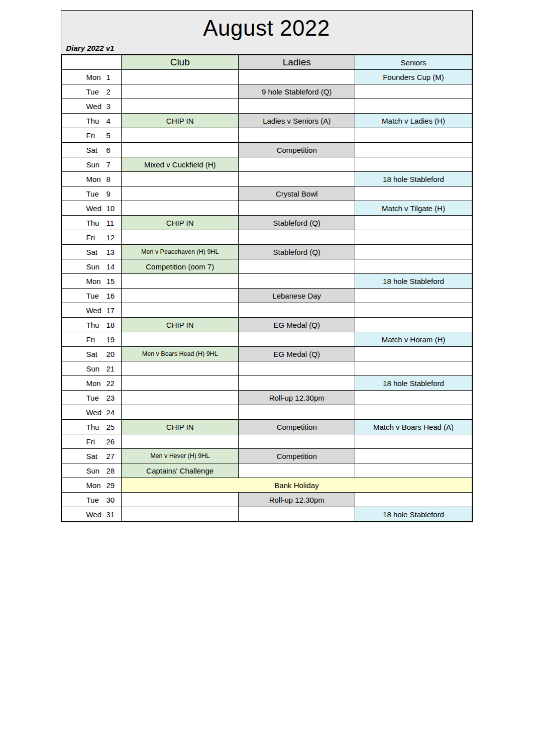August 2022
Diary 2022 v1
| | Club | Ladies | Seniors |
| --- | --- | --- | --- |
| Mon 1 | | | Founders Cup (M) |
| Tue 2 | | 9 hole Stableford (Q) | |
| Wed 3 | | | |
| Thu 4 | CHIP IN | Ladies v Seniors (A) | Match v Ladies (H) |
| Fri 5 | | | |
| Sat 6 | | Competition | |
| Sun 7 | Mixed v Cuckfield (H) | | |
| Mon 8 | | | 18 hole Stableford |
| Tue 9 | | Crystal Bowl | |
| Wed 10 | | | Match v Tilgate (H) |
| Thu 11 | CHIP IN | Stableford (Q) | |
| Fri 12 | | | |
| Sat 13 | Men v Peacehaven (H) 9HL | Stableford (Q) | |
| Sun 14 | Competition (oom 7) | | |
| Mon 15 | | | 18 hole Stableford |
| Tue 16 | | Lebanese Day | |
| Wed 17 | | | |
| Thu 18 | CHIP IN | EG Medal (Q) | |
| Fri 19 | | | Match v Horam (H) |
| Sat 20 | Men v Boars Head (H) 9HL | EG Medal (Q) | |
| Sun 21 | | | |
| Mon 22 | | | 18 hole Stableford |
| Tue 23 | | Roll-up 12.30pm | |
| Wed 24 | | | |
| Thu 25 | CHIP IN | Competition | Match v Boars Head (A) |
| Fri 26 | | | |
| Sat 27 | Men v Hever (H) 9HL | Competition | |
| Sun 28 | Captains' Challenge | | |
| Mon 29 | Bank Holiday |
| Tue 30 | | Roll-up 12.30pm | |
| Wed 31 | | | 18 hole Stableford |